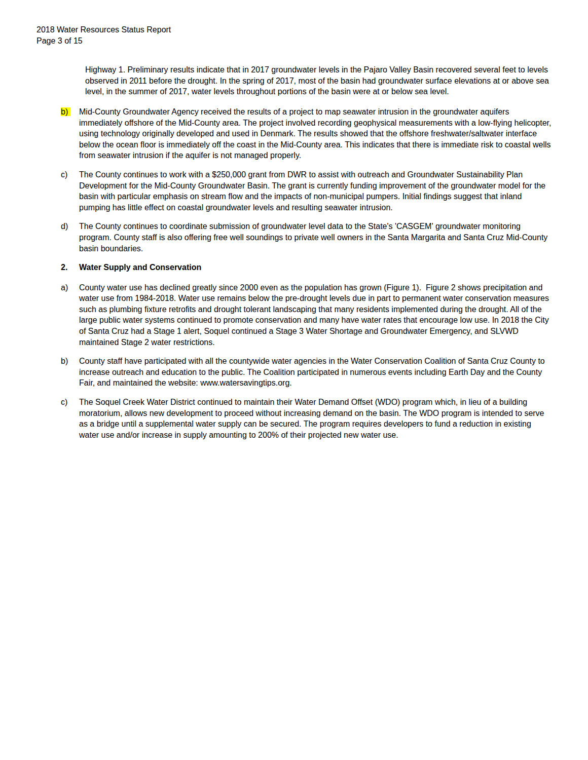2018 Water Resources Status Report
Page 3 of 15
Highway 1. Preliminary results indicate that in 2017 groundwater levels in the Pajaro Valley Basin recovered several feet to levels observed in 2011 before the drought. In the spring of 2017, most of the basin had groundwater surface elevations at or above sea level, in the summer of 2017, water levels throughout portions of the basin were at or below sea level.
b)
Mid-County Groundwater Agency received the results of a project to map seawater intrusion in the groundwater aquifers immediately offshore of the Mid-County area. The project involved recording geophysical measurements with a low-flying helicopter, using technology originally developed and used in Denmark. The results showed that the offshore freshwater/saltwater interface below the ocean floor is immediately off the coast in the Mid-County area. This indicates that there is immediate risk to coastal wells from seawater intrusion if the aquifer is not managed properly.
c)
The County continues to work with a $250,000 grant from DWR to assist with outreach and Groundwater Sustainability Plan Development for the Mid-County Groundwater Basin. The grant is currently funding improvement of the groundwater model for the basin with particular emphasis on stream flow and the impacts of non-municipal pumpers. Initial findings suggest that inland pumping has little effect on coastal groundwater levels and resulting seawater intrusion.
d)
The County continues to coordinate submission of groundwater level data to the State's 'CASGEM' groundwater monitoring program. County staff is also offering free well soundings to private well owners in the Santa Margarita and Santa Cruz Mid-County basin boundaries.
2.
Water Supply and Conservation
a)
County water use has declined greatly since 2000 even as the population has grown (Figure 1). Figure 2 shows precipitation and water use from 1984-2018. Water use remains below the pre-drought levels due in part to permanent water conservation measures such as plumbing fixture retrofits and drought tolerant landscaping that many residents implemented during the drought. All of the large public water systems continued to promote conservation and many have water rates that encourage low use. In 2018 the City of Santa Cruz had a Stage 1 alert, Soquel continued a Stage 3 Water Shortage and Groundwater Emergency, and SLVWD maintained Stage 2 water restrictions.
b)
County staff have participated with all the countywide water agencies in the Water Conservation Coalition of Santa Cruz County to increase outreach and education to the public. The Coalition participated in numerous events including Earth Day and the County Fair, and maintained the website: www.watersavingtips.org.
c)
The Soquel Creek Water District continued to maintain their Water Demand Offset (WDO) program which, in lieu of a building moratorium, allows new development to proceed without increasing demand on the basin. The WDO program is intended to serve as a bridge until a supplemental water supply can be secured. The program requires developers to fund a reduction in existing water use and/or increase in supply amounting to 200% of their projected new water use.